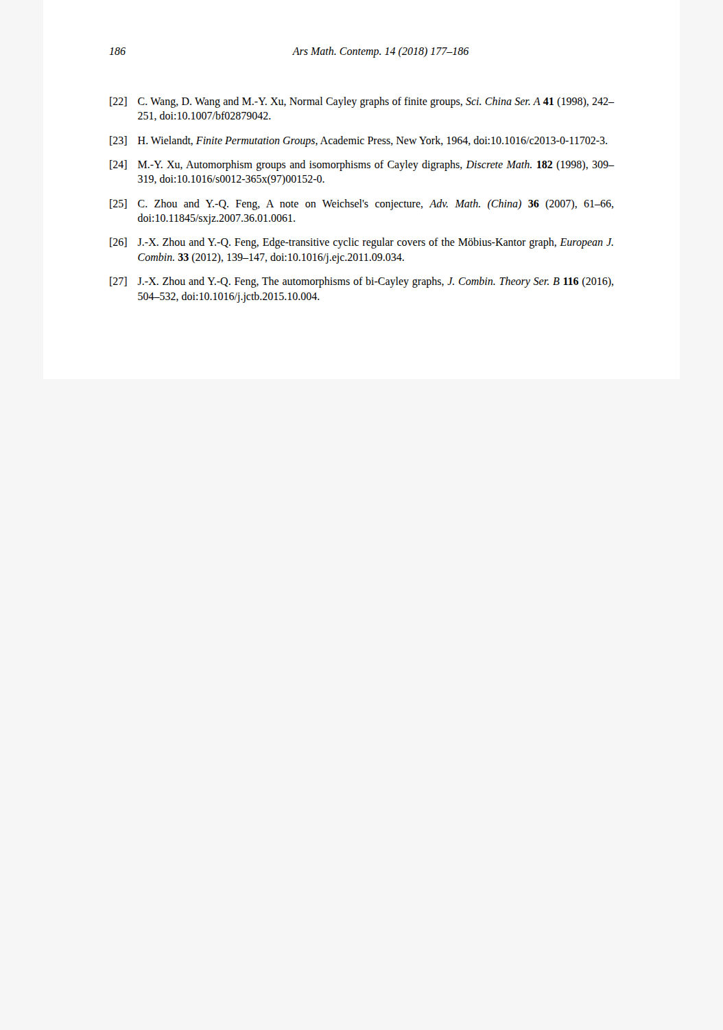186 Ars Math. Contemp. 14 (2018) 177–186
[22] C. Wang, D. Wang and M.-Y. Xu, Normal Cayley graphs of finite groups, Sci. China Ser. A 41 (1998), 242–251, doi:10.1007/bf02879042.
[23] H. Wielandt, Finite Permutation Groups, Academic Press, New York, 1964, doi:10.1016/c2013-0-11702-3.
[24] M.-Y. Xu, Automorphism groups and isomorphisms of Cayley digraphs, Discrete Math. 182 (1998), 309–319, doi:10.1016/s0012-365x(97)00152-0.
[25] C. Zhou and Y.-Q. Feng, A note on Weichsel's conjecture, Adv. Math. (China) 36 (2007), 61–66, doi:10.11845/sxjz.2007.36.01.0061.
[26] J.-X. Zhou and Y.-Q. Feng, Edge-transitive cyclic regular covers of the Möbius-Kantor graph, European J. Combin. 33 (2012), 139–147, doi:10.1016/j.ejc.2011.09.034.
[27] J.-X. Zhou and Y.-Q. Feng, The automorphisms of bi-Cayley graphs, J. Combin. Theory Ser. B 116 (2016), 504–532, doi:10.1016/j.jctb.2015.10.004.